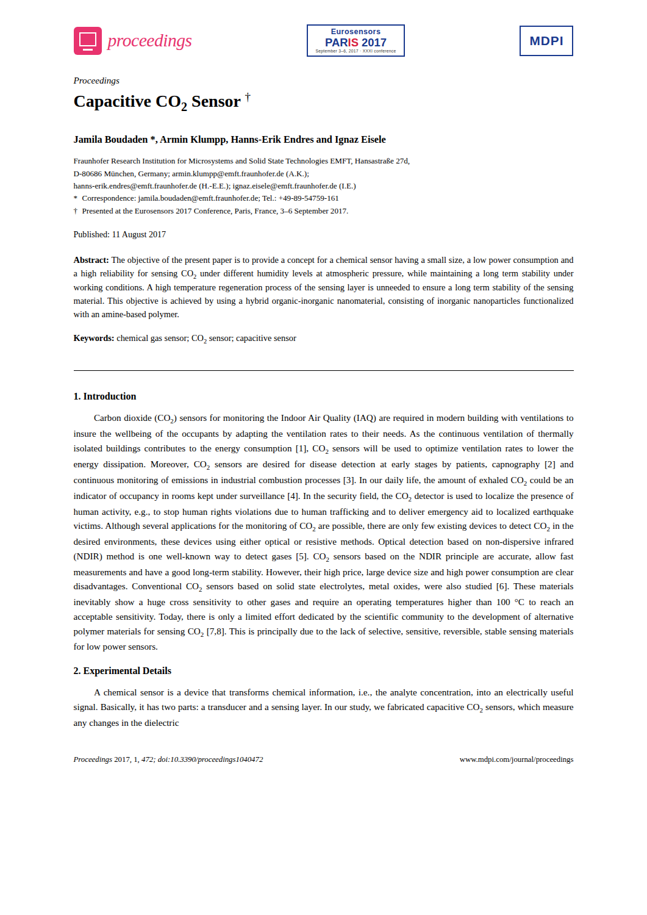proceedings
Eurosensors
PARIS 2017
September 3–6, 2017 · XXXI conference
MDPI
Proceedings
Capacitive CO2 Sensor †
Jamila Boudaden *, Armin Klumpp, Hanns-Erik Endres and Ignaz Eisele
Fraunhofer Research Institution for Microsystems and Solid State Technologies EMFT, Hansastraße 27d,
D-80686 München, Germany; armin.klumpp@emft.fraunhofer.de (A.K.);
hanns-erik.endres@emft.fraunhofer.de (H.-E.E.); ignaz.eisele@emft.fraunhofer.de (I.E.)
*Correspondence: jamila.boudaden@emft.fraunhofer.de; Tel.: +49-89-54759-161
†Presented at the Eurosensors 2017 Conference, Paris, France, 3–6 September 2017.
Published: 11 August 2017
Abstract: The objective of the present paper is to provide a concept for a chemical sensor having a small size, a low power consumption and a high reliability for sensing CO2 under different humidity levels at atmospheric pressure, while maintaining a long term stability under working conditions. A high temperature regeneration process of the sensing layer is unneeded to ensure a long term stability of the sensing material. This objective is achieved by using a hybrid organic-inorganic nanomaterial, consisting of inorganic nanoparticles functionalized with an amine-based polymer.
Keywords: chemical gas sensor; CO2 sensor; capacitive sensor
1. Introduction
Carbon dioxide (CO2) sensors for monitoring the Indoor Air Quality (IAQ) are required in modern building with ventilations to insure the wellbeing of the occupants by adapting the ventilation rates to their needs. As the continuous ventilation of thermally isolated buildings contributes to the energy consumption [1], CO2 sensors will be used to optimize ventilation rates to lower the energy dissipation. Moreover, CO2 sensors are desired for disease detection at early stages by patients, capnography [2] and continuous monitoring of emissions in industrial combustion processes [3]. In our daily life, the amount of exhaled CO2 could be an indicator of occupancy in rooms kept under surveillance [4]. In the security field, the CO2 detector is used to localize the presence of human activity, e.g., to stop human rights violations due to human trafficking and to deliver emergency aid to localized earthquake victims. Although several applications for the monitoring of CO2 are possible, there are only few existing devices to detect CO2 in the desired environments, these devices using either optical or resistive methods. Optical detection based on non-dispersive infrared (NDIR) method is one well-known way to detect gases [5]. CO2 sensors based on the NDIR principle are accurate, allow fast measurements and have a good long-term stability. However, their high price, large device size and high power consumption are clear disadvantages. Conventional CO2 sensors based on solid state electrolytes, metal oxides, were also studied [6]. These materials inevitably show a huge cross sensitivity to other gases and require an operating temperatures higher than 100 °C to reach an acceptable sensitivity. Today, there is only a limited effort dedicated by the scientific community to the development of alternative polymer materials for sensing CO2 [7,8]. This is principally due to the lack of selective, sensitive, reversible, stable sensing materials for low power sensors.
2. Experimental Details
A chemical sensor is a device that transforms chemical information, i.e., the analyte concentration, into an electrically useful signal. Basically, it has two parts: a transducer and a sensing layer. In our study, we fabricated capacitive CO2 sensors, which measure any changes in the dielectric
Proceedings 2017, 1, 472; doi:10.3390/proceedings1040472
www.mdpi.com/journal/proceedings